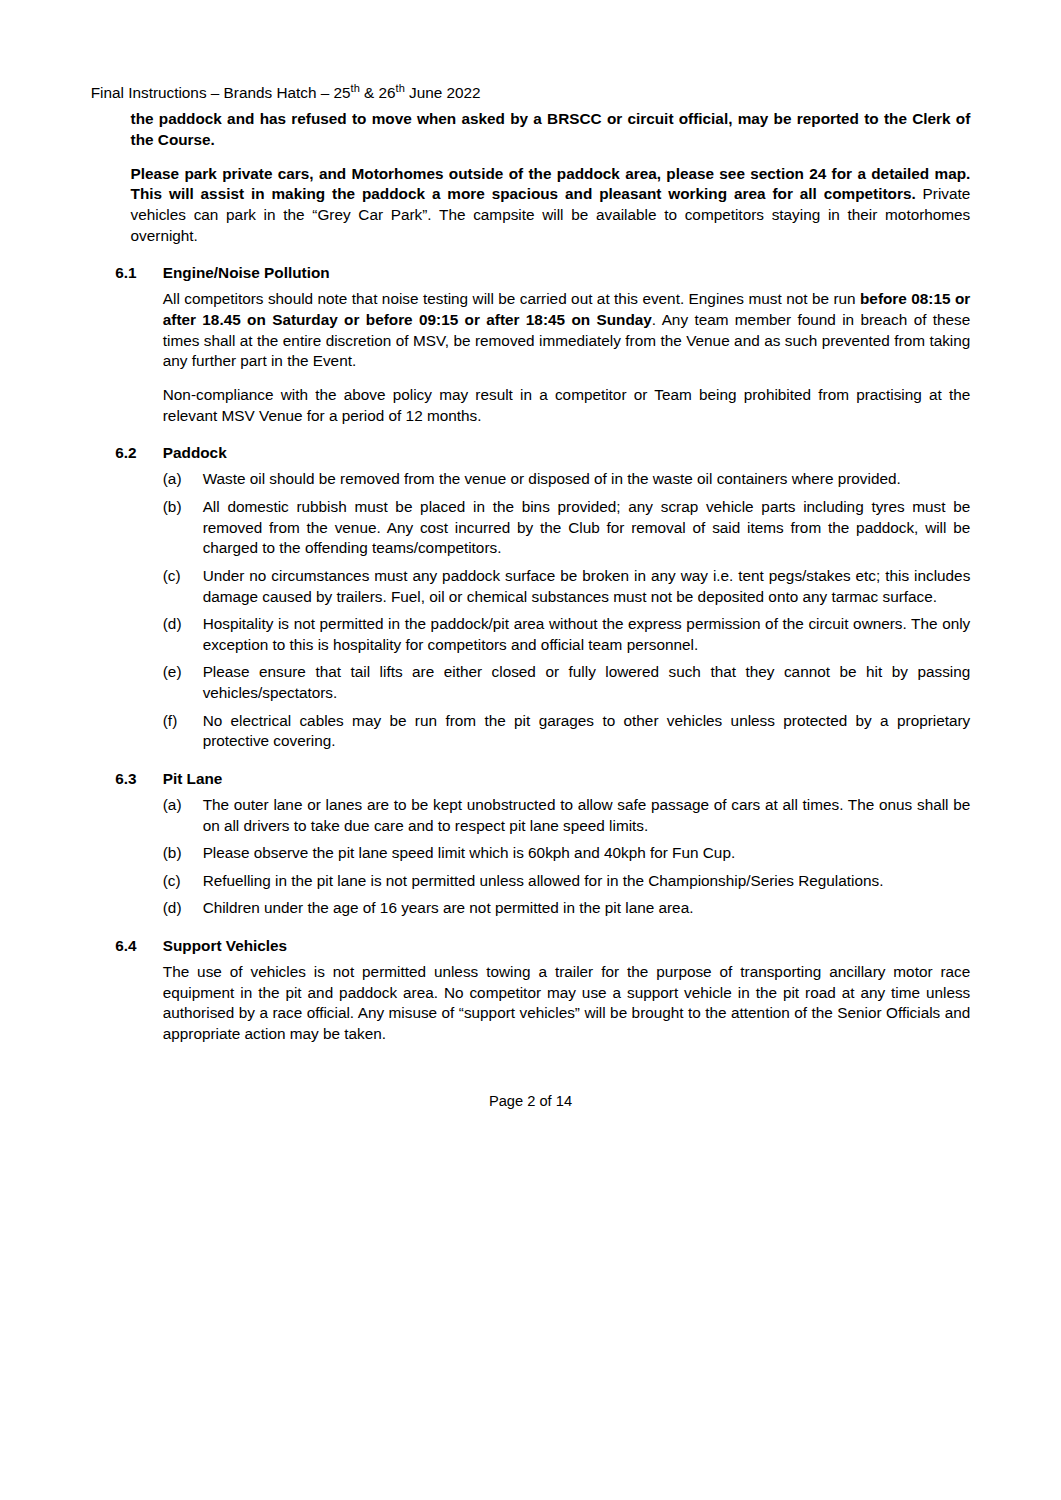Final Instructions – Brands Hatch – 25th & 26th June 2022
the paddock and has refused to move when asked by a BRSCC or circuit official, may be reported to the Clerk of the Course.
Please park private cars, and Motorhomes outside of the paddock area, please see section 24 for a detailed map. This will assist in making the paddock a more spacious and pleasant working area for all competitors. Private vehicles can park in the “Grey Car Park”. The campsite will be available to competitors staying in their motorhomes overnight.
6.1 Engine/Noise Pollution
All competitors should note that noise testing will be carried out at this event. Engines must not be run before 08:15 or after 18.45 on Saturday or before 09:15 or after 18:45 on Sunday. Any team member found in breach of these times shall at the entire discretion of MSV, be removed immediately from the Venue and as such prevented from taking any further part in the Event.
Non-compliance with the above policy may result in a competitor or Team being prohibited from practising at the relevant MSV Venue for a period of 12 months.
6.2 Paddock
(a) Waste oil should be removed from the venue or disposed of in the waste oil containers where provided.
(b) All domestic rubbish must be placed in the bins provided; any scrap vehicle parts including tyres must be removed from the venue. Any cost incurred by the Club for removal of said items from the paddock, will be charged to the offending teams/competitors.
(c) Under no circumstances must any paddock surface be broken in any way i.e. tent pegs/stakes etc; this includes damage caused by trailers. Fuel, oil or chemical substances must not be deposited onto any tarmac surface.
(d) Hospitality is not permitted in the paddock/pit area without the express permission of the circuit owners. The only exception to this is hospitality for competitors and official team personnel.
(e) Please ensure that tail lifts are either closed or fully lowered such that they cannot be hit by passing vehicles/spectators.
(f) No electrical cables may be run from the pit garages to other vehicles unless protected by a proprietary protective covering.
6.3 Pit Lane
(a) The outer lane or lanes are to be kept unobstructed to allow safe passage of cars at all times. The onus shall be on all drivers to take due care and to respect pit lane speed limits.
(b) Please observe the pit lane speed limit which is 60kph and 40kph for Fun Cup.
(c) Refuelling in the pit lane is not permitted unless allowed for in the Championship/Series Regulations.
(d) Children under the age of 16 years are not permitted in the pit lane area.
6.4 Support Vehicles
The use of vehicles is not permitted unless towing a trailer for the purpose of transporting ancillary motor race equipment in the pit and paddock area. No competitor may use a support vehicle in the pit road at any time unless authorised by a race official. Any misuse of “support vehicles” will be brought to the attention of the Senior Officials and appropriate action may be taken.
Page 2 of 14